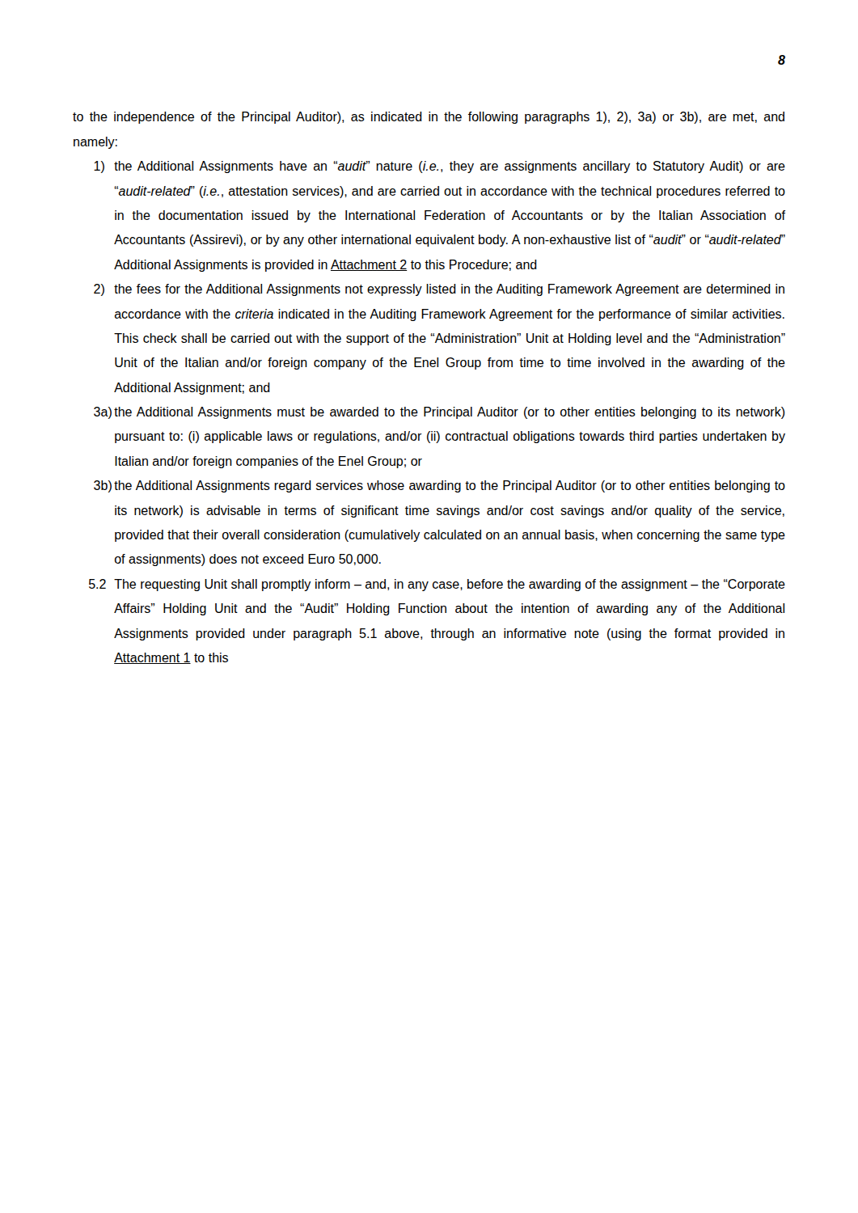8
to the independence of the Principal Auditor), as indicated in the following paragraphs 1), 2), 3a) or 3b), are met, and namely:
1) the Additional Assignments have an “audit” nature (i.e., they are assignments ancillary to Statutory Audit) or are “audit-related” (i.e., attestation services), and are carried out in accordance with the technical procedures referred to in the documentation issued by the International Federation of Accountants or by the Italian Association of Accountants (Assirevi), or by any other international equivalent body. A non-exhaustive list of “audit” or “audit-related” Additional Assignments is provided in Attachment 2 to this Procedure; and
2) the fees for the Additional Assignments not expressly listed in the Auditing Framework Agreement are determined in accordance with the criteria indicated in the Auditing Framework Agreement for the performance of similar activities. This check shall be carried out with the support of the “Administration” Unit at Holding level and the “Administration” Unit of the Italian and/or foreign company of the Enel Group from time to time involved in the awarding of the Additional Assignment; and
3a) the Additional Assignments must be awarded to the Principal Auditor (or to other entities belonging to its network) pursuant to: (i) applicable laws or regulations, and/or (ii) contractual obligations towards third parties undertaken by Italian and/or foreign companies of the Enel Group; or
3b) the Additional Assignments regard services whose awarding to the Principal Auditor (or to other entities belonging to its network) is advisable in terms of significant time savings and/or cost savings and/or quality of the service, provided that their overall consideration (cumulatively calculated on an annual basis, when concerning the same type of assignments) does not exceed Euro 50,000.
5.2 The requesting Unit shall promptly inform – and, in any case, before the awarding of the assignment – the “Corporate Affairs” Holding Unit and the “Audit” Holding Function about the intention of awarding any of the Additional Assignments provided under paragraph 5.1 above, through an informative note (using the format provided in Attachment 1 to this